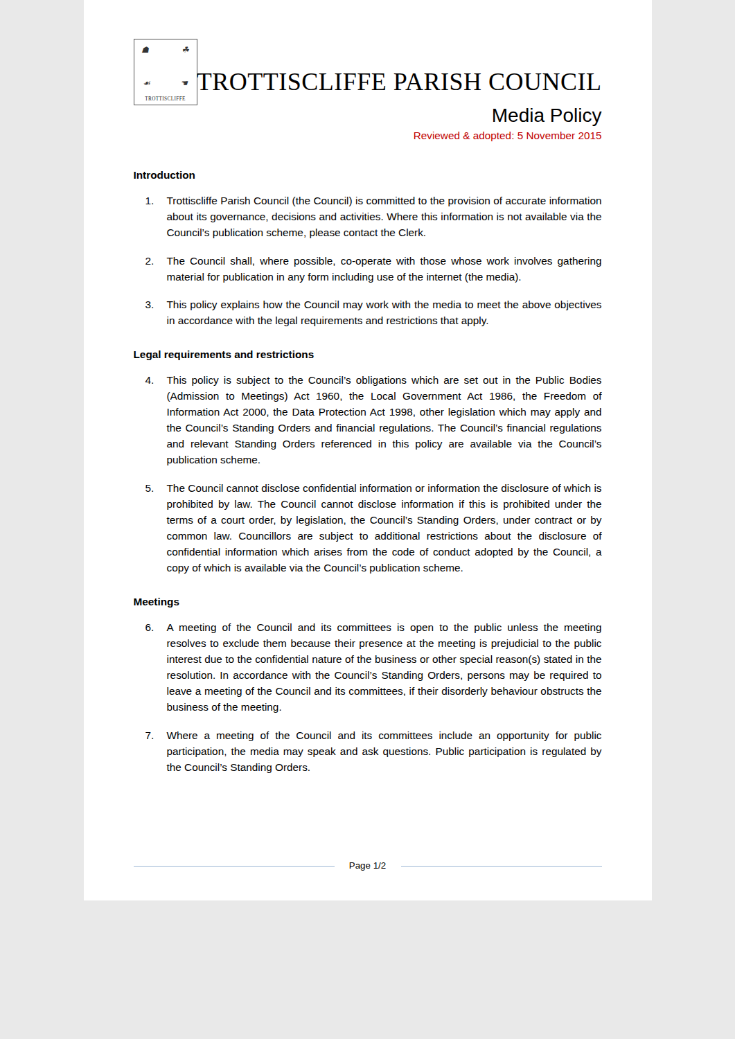☗ ☘ ☙ ☚ TROTTISCLIFFE
TROTTISCLIFFE PARISH COUNCIL
Media Policy
Reviewed & adopted: 5 November 2015
Introduction
Trottiscliffe Parish Council (the Council) is committed to the provision of accurate information about its governance, decisions and activities. Where this information is not available via the Council’s publication scheme, please contact the Clerk.
The Council shall, where possible, co-operate with those whose work involves gathering material for publication in any form including use of the internet (the media).
This policy explains how the Council may work with the media to meet the above objectives in accordance with the legal requirements and restrictions that apply.
Legal requirements and restrictions
This policy is subject to the Council’s obligations which are set out in the Public Bodies (Admission to Meetings) Act 1960, the Local Government Act 1986, the Freedom of Information Act 2000, the Data Protection Act 1998, other legislation which may apply and the Council’s Standing Orders and financial regulations. The Council’s financial regulations and relevant Standing Orders referenced in this policy are available via the Council’s publication scheme.
The Council cannot disclose confidential information or information the disclosure of which is prohibited by law. The Council cannot disclose information if this is prohibited under the terms of a court order, by legislation, the Council’s Standing Orders, under contract or by common law. Councillors are subject to additional restrictions about the disclosure of confidential information which arises from the code of conduct adopted by the Council, a copy of which is available via the Council’s publication scheme.
Meetings
A meeting of the Council and its committees is open to the public unless the meeting resolves to exclude them because their presence at the meeting is prejudicial to the public interest due to the confidential nature of the business or other special reason(s) stated in the resolution. In accordance with the Council’s Standing Orders, persons may be required to leave a meeting of the Council and its committees, if their disorderly behaviour obstructs the business of the meeting.
Where a meeting of the Council and its committees include an opportunity for public participation, the media may speak and ask questions. Public participation is regulated by the Council’s Standing Orders.
Page 1/2